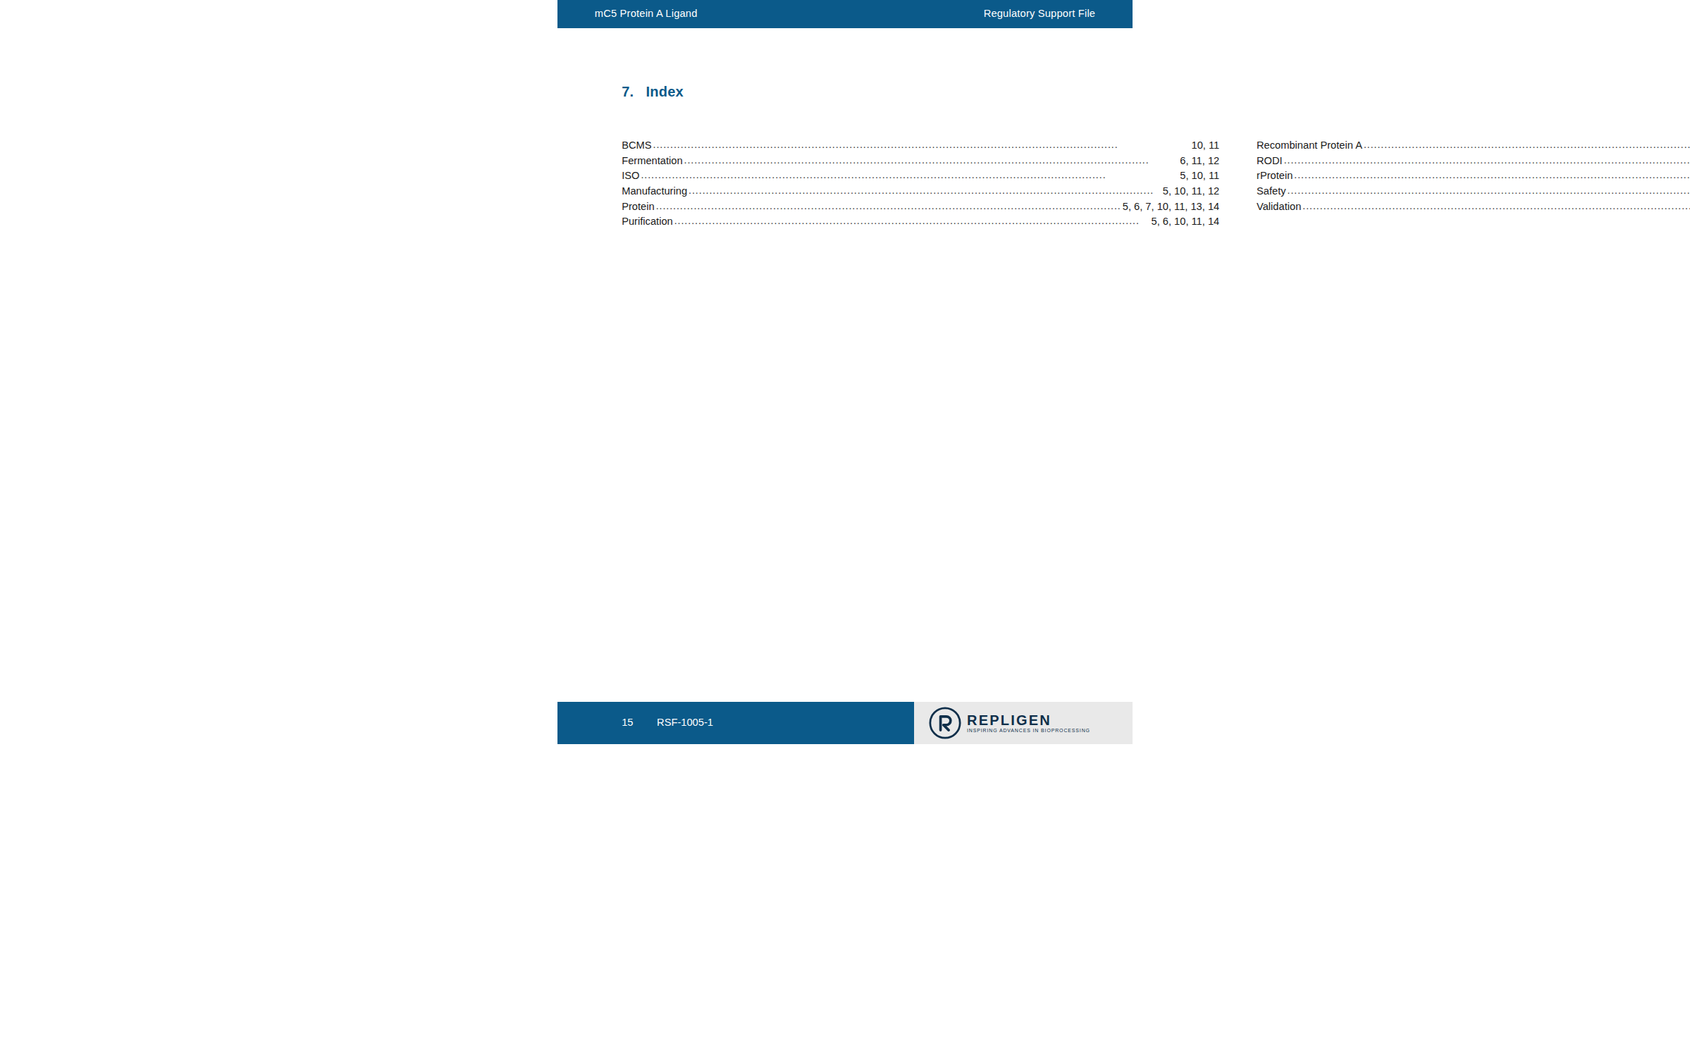mC5 Protein A Ligand
Regulatory Support File
7. Index
BCMS....................................................................................................................................... 10, 11
Fermentation....................................................................................................................................... 6, 11, 12
ISO....................................................................................................................................... 5, 10, 11
Manufacturing....................................................................................................................................... 5, 10, 11, 12
Protein....................................................................................................................................... 5, 6, 7, 10, 11, 13, 14
Purification....................................................................................................................................... 5, 6, 10, 11, 14
Recombinant Protein A....................................................................................................................................... 5, 6
RODI....................................................................................................................................... 12
rProtein....................................................................................................................................... 7, 12, 13
Safety....................................................................................................................................... 5, 10
Validation....................................................................................................................................... 5, 11
15 RSF-1005-1
REPLIGEN INSPIRING ADVANCES IN BIOPROCESSING